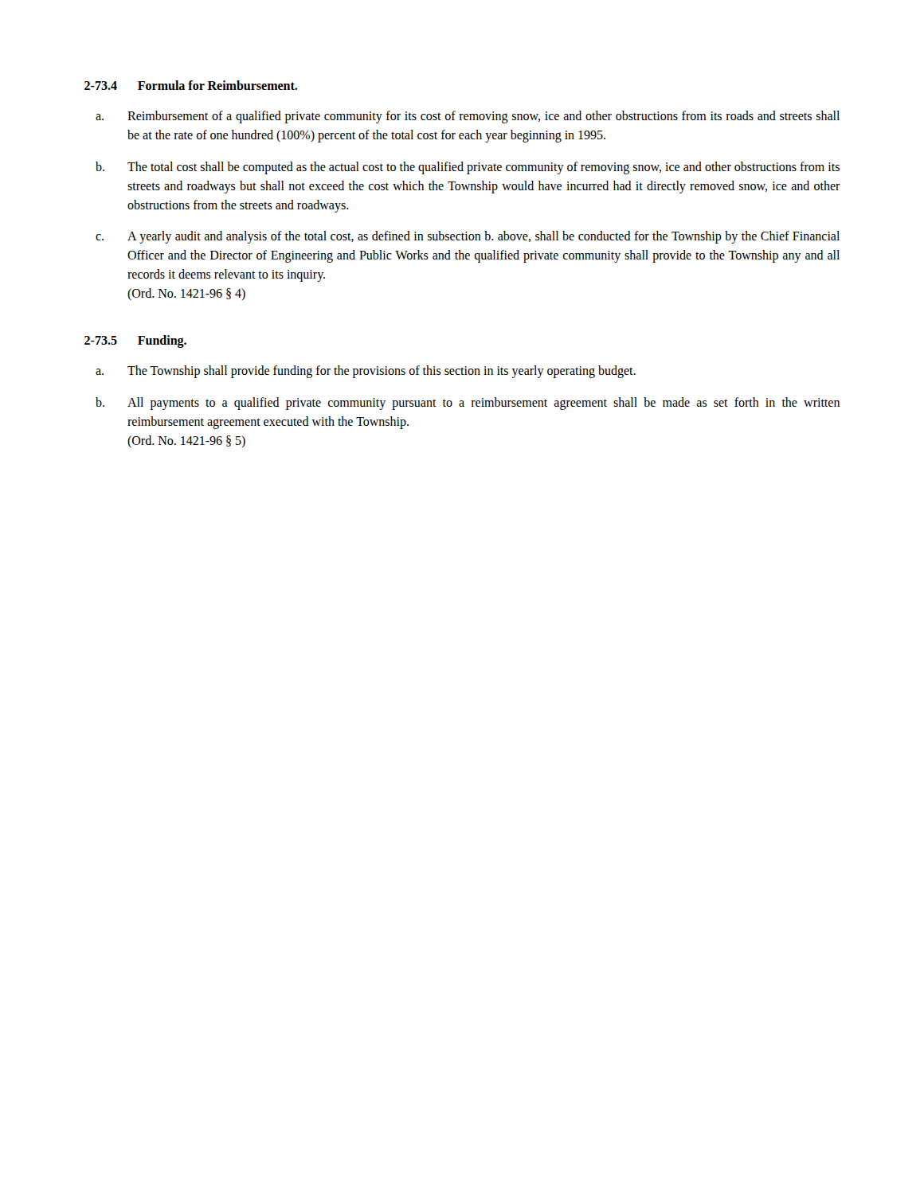2-73.4 Formula for Reimbursement.
a. Reimbursement of a qualified private community for its cost of removing snow, ice and other obstructions from its roads and streets shall be at the rate of one hundred (100%) percent of the total cost for each year beginning in 1995.
b. The total cost shall be computed as the actual cost to the qualified private community of removing snow, ice and other obstructions from its streets and roadways but shall not exceed the cost which the Township would have incurred had it directly removed snow, ice and other obstructions from the streets and roadways.
c. A yearly audit and analysis of the total cost, as defined in subsection b. above, shall be conducted for the Township by the Chief Financial Officer and the Director of Engineering and Public Works and the qualified private community shall provide to the Township any and all records it deems relevant to its inquiry. (Ord. No. 1421-96 § 4)
2-73.5 Funding.
a. The Township shall provide funding for the provisions of this section in its yearly operating budget.
b. All payments to a qualified private community pursuant to a reimbursement agreement shall be made as set forth in the written reimbursement agreement executed with the Township. (Ord. No. 1421-96 § 5)